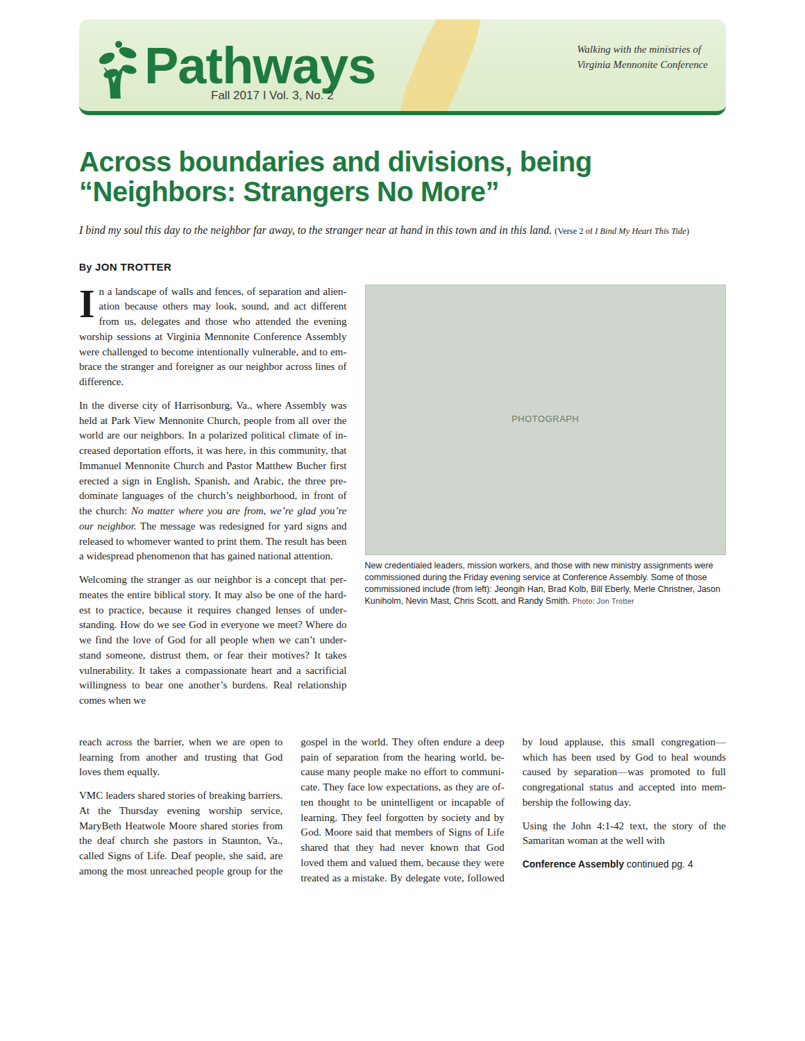Pathways Fall 2017 I Vol. 3, No. 2
Walking with the ministries of
Virginia Mennonite Conference
Across boundaries and divisions, being
“Neighbors: Strangers No More”
I bind my soul this day to the neighbor far away, to the stranger near at hand in this town and in this land. (Verse 2 of I Bind My Heart This Tide)
By JON TROTTER
In a landscape of walls and fences, of separation and alienation because others may look, sound, and act different from us, delegates and those who attended the evening worship sessions at Virginia Mennonite Conference Assembly were challenged to become intentionally vulnerable, and to embrace the stranger and foreigner as our neighbor across lines of difference.
In the diverse city of Harrisonburg, Va., where Assembly was held at Park View Mennonite Church, people from all over the world are our neighbors. In a polarized political climate of increased deportation efforts, it was here, in this community, that Immanuel Mennonite Church and Pastor Matthew Bucher first erected a sign in English, Spanish, and Arabic, the three predominate languages of the church’s neighborhood, in front of the church: No matter where you are from, we’re glad you’re our neighbor. The message was redesigned for yard signs and released to whomever wanted to print them. The result has been a widespread phenomenon that has gained national attention.
Welcoming the stranger as our neighbor is a concept that permeates the entire biblical story. It may also be one of the hardest to practice, because it requires changed lenses of understanding. How do we see God in everyone we meet? Where do we find the love of God for all people when we can’t understand someone, distrust them, or fear their motives? It takes vulnerability. It takes a compassionate heart and a sacrificial willingness to bear one another’s burdens. Real relationship comes when we
Photograph
New credentialed leaders, mission workers, and those with new ministry assignments were commissioned during the Friday evening service at Conference Assembly. Some of those commissioned include (from left): Jeongih Han, Brad Kolb, Bill Eberly, Merle Christner, Jason Kuniholm, Nevin Mast, Chris Scott, and Randy Smith. Photo: Jon Trotter
reach across the barrier, when we are open to learning from another and trusting that God loves them equally.
VMC leaders shared stories of breaking barriers. At the Thursday evening worship service, MaryBeth Heatwole Moore shared stories from the deaf church she pastors in Staunton, Va., called Signs of Life. Deaf people, she said, are among the most unreached people group for the gospel in the world. They often endure a deep pain of separation from the hearing world, because many people make no effort to communicate. They face low expectations, as they are often thought to be unintelligent or incapable of learning. They feel forgotten by society and by God. Moore said that members of Signs of Life shared that they had never known that God loved them and valued them, because they were treated as a mistake. By delegate vote, followed by loud applause, this small congregation—which has been used by God to heal wounds caused by separation—was promoted to full congregational status and accepted into membership the following day.
Using the John 4:1-42 text, the story of the Samaritan woman at the well with
Conference Assembly continued pg. 4